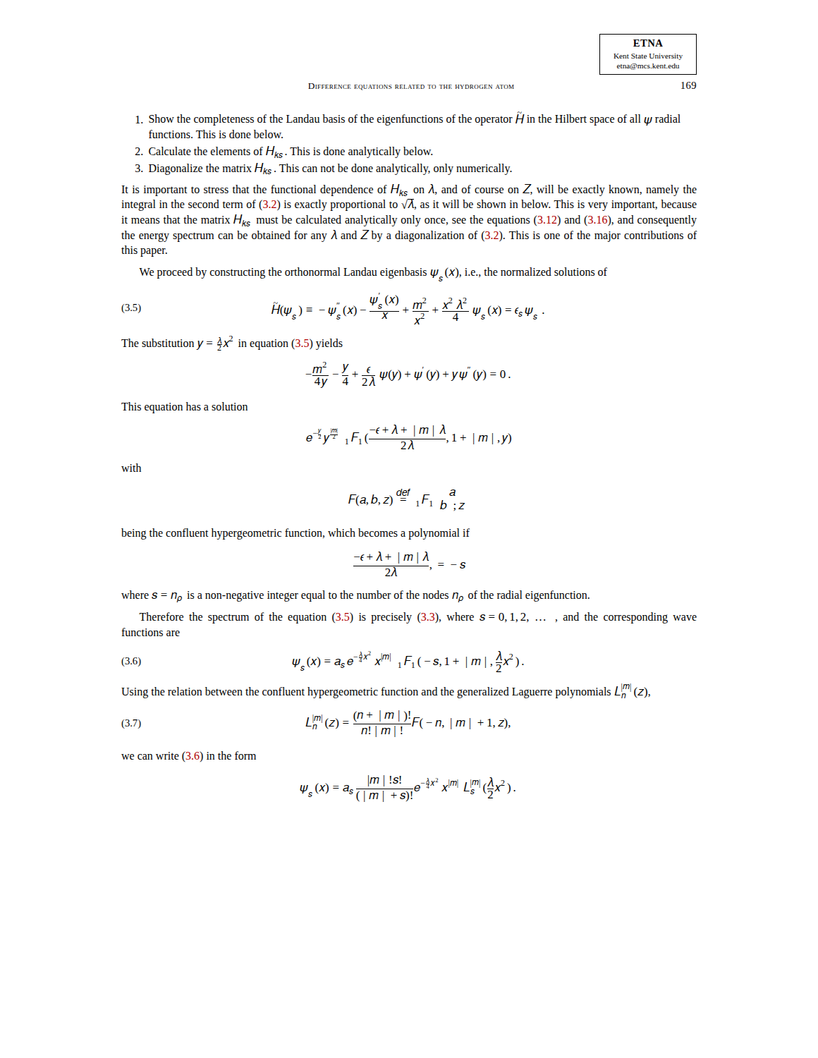ETNA
Kent State University
etna@mcs.kent.edu
Difference equations related to the hydrogen atom 169
Show the completeness of the Landau basis of the eigenfunctions of the operator H~ in the Hilbert space of all ψ radial functions. This is done below.
Calculate the elements of Hks. This is done analytically below.
Diagonalize the matrix Hks. This can not be done analytically, only numerically.
It is important to stress that the functional dependence of Hks on λ, and of course on Z, will be exactly known, namely the integral in the second term of (3.2) is exactly proportional to λ, as it will be shown in below. This is very important, because it means that the matrix Hks must be calculated analytically only once, see the equations (3.12) and (3.16), and consequently the energy spectrum can be obtained for any λ and Z by a diagonalization of (3.2). This is one of the major contributions of this paper.
We proceed by constructing the orthonormal Landau eigenbasis ψs(x), i.e., the normalized solutions of
(3.5) H~ (ψs) ≡ −ψs″(x) − ψs′(x) x + m2x2 + x2λ24 ψs(x) = ϵsψs .
The substitution y=λ2x2 in equation (3.5) yields
− m24y − y4 + ϵ2λ ψ(y) + ψ′(y) + yψ″(y) =0.
This equation has a solution
e−y2 y|m|2  1F1 ( −ϵ+λ+|m|λ 2λ ,1+|m|,y )
with
F(a,b,z) =def  1F1 a b;z
being the confluent hypergeometric function, which becomes a polynomial if
−ϵ+λ+|m|λ 2λ , = −s
where s=nρ is a non-negative integer equal to the number of the nodes nρ of the radial eigenfunction.
Therefore the spectrum of the equation (3.5) is precisely (3.3), where s=0,1,2,… , and the corresponding wave functions are
(3.6) ψs(x) = as e−λ4x2 x|m|  1F1 (−s,1+|m|, λ2x2).
Using the relation between the confluent hypergeometric function and the generalized Laguerre polynomials Ln|m|(z),
(3.7) Ln|m|(z) = (n+|m|)! n!|m|! F(−n,|m|+1,z),
we can write (3.6) in the form
ψs(x) = as |m|!s! (|m|+s)! e−λ4x2 x|m| Ls|m| (λ2x2).